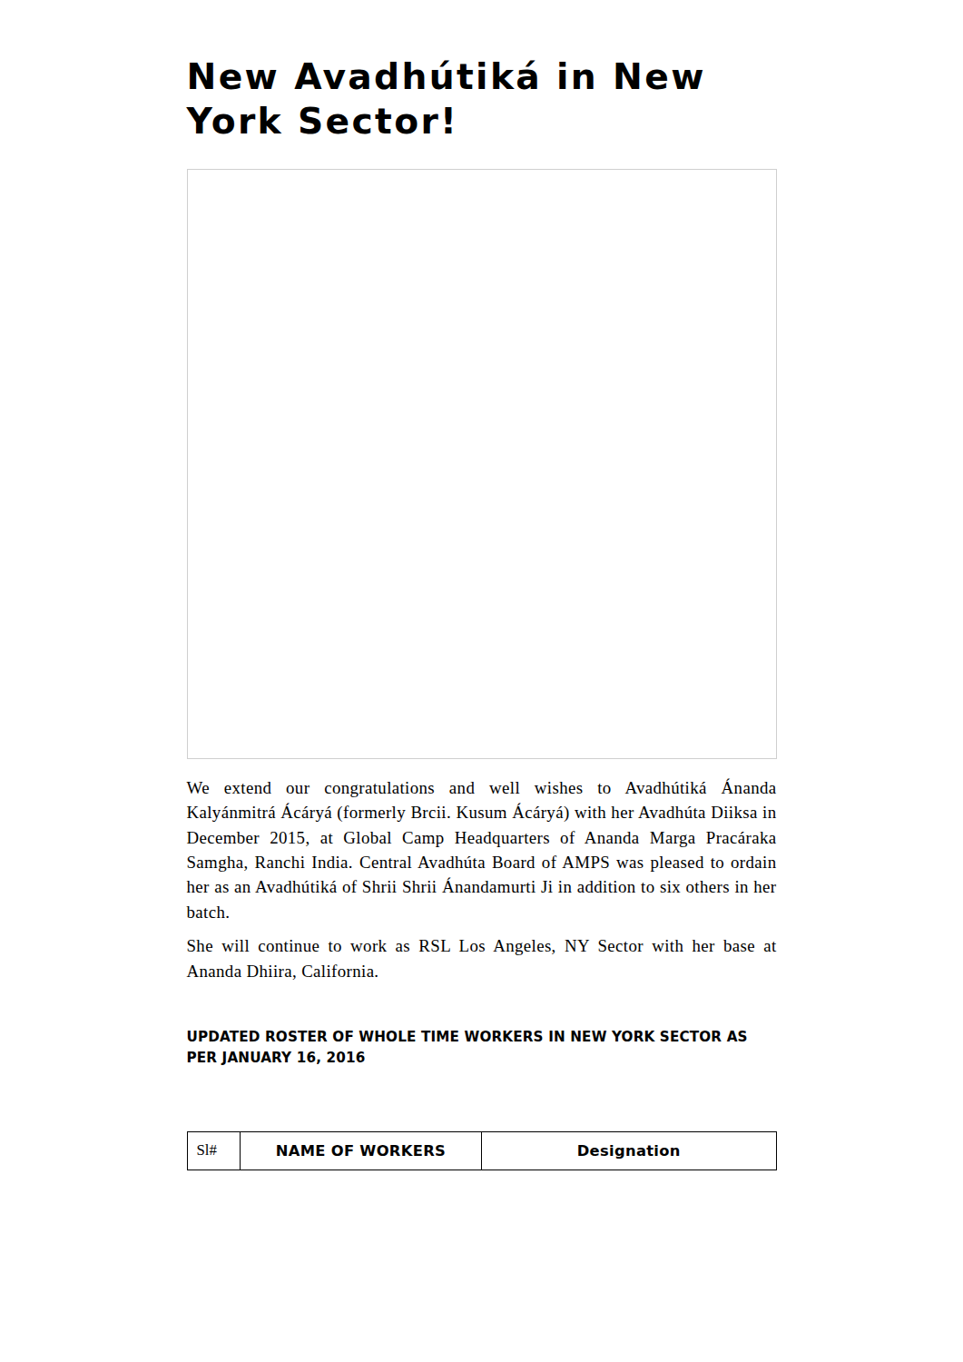New Avadhútiká in New York Sector!
We extend our congratulations and well wishes to Avadhútiká Ánanda Kalyánmitrá Ácáryá (formerly Brcii. Kusum Ácáryá) with her Avadhúta Diiksa in December 2015, at Global Camp Headquarters of Ananda Marga Pracáraka Samgha, Ranchi India. Central Avadhúta Board of AMPS was pleased to ordain her as an Avadhútiká of Shrii Shrii Ánandamurti Ji in addition to six others in her batch.
She will continue to work as RSL Los Angeles, NY Sector with her base at Ananda Dhiira, California.
UPDATED ROSTER OF WHOLE TIME WORKERS IN NEW YORK SECTOR AS PER JANUARY 16, 2016
| Sl# | NAME OF WORKERS | Designation |
| --- | --- | --- |